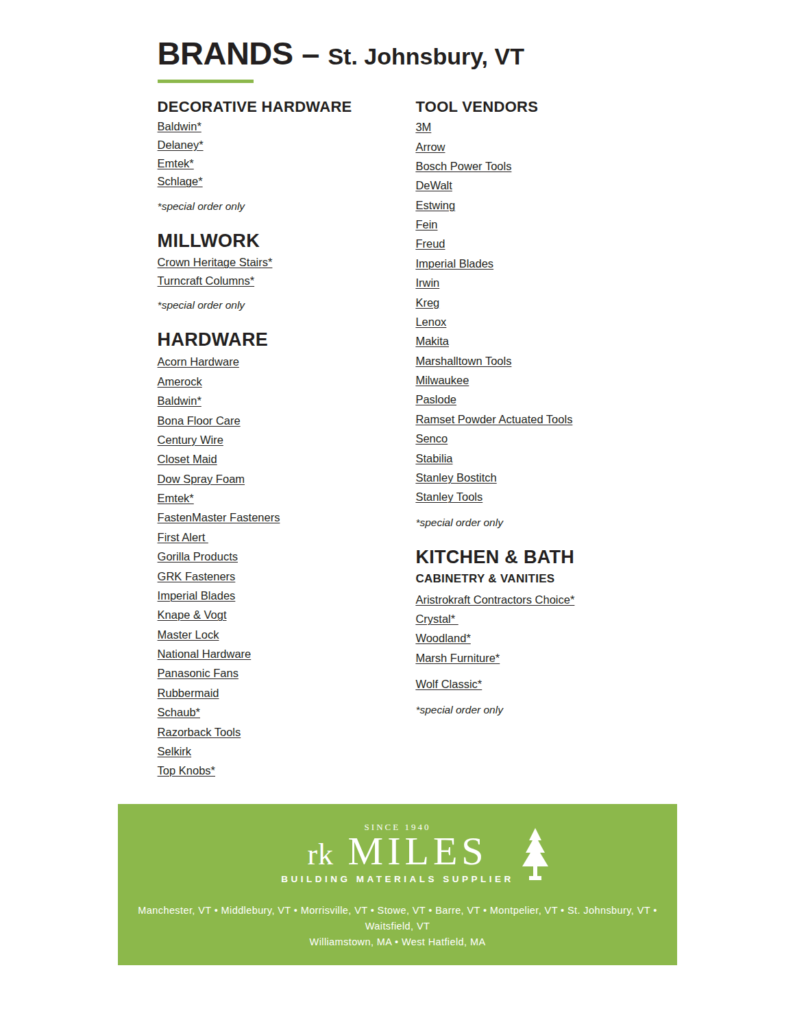BRANDS – St. Johnsbury, VT
Decorative Hardware
Baldwin*
Delaney*
Emtek*
Schlage*
*special order only
Millwork
Crown Heritage Stairs*
Turncraft Columns*
*special order only
Hardware
Acorn Hardware
Amerock
Baldwin*
Bona Floor Care
Century Wire
Closet Maid
Dow Spray Foam
Emtek*
FastenMaster Fasteners
First Alert
Gorilla Products
GRK Fasteners
Imperial Blades
Knape & Vogt
Master Lock
National Hardware
Panasonic Fans
Rubbermaid
Schaub*
Razorback Tools
Selkirk
Top Knobs*
Tool Vendors
3M
Arrow
Bosch Power Tools
DeWalt
Estwing
Fein
Freud
Imperial Blades
Irwin
Kreg
Lenox
Makita
Marshalltown Tools
Milwaukee
Paslode
Ramset Powder Actuated Tools
Senco
Stabilia
Stanley Bostitch
Stanley Tools
*special order only
Kitchen & Bath
Cabinetry & Vanities
Aristrokraft Contractors Choice*
Crystal*
Woodland*
Marsh Furniture*
Wolf Classic*
*special order only
SINCE 1940
rk MILES
BUILDING MATERIALS SUPPLIER
Manchester, VT • Middlebury, VT • Morrisville, VT • Stowe, VT • Barre, VT • Montpelier, VT • St. Johnsbury, VT • Waitsfield, VT
Williamstown, MA • West Hatfield, MA